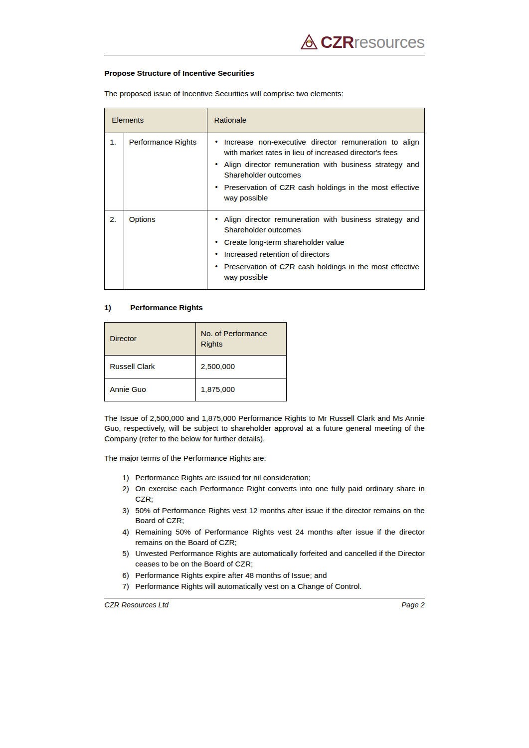CZR resources
Propose Structure of Incentive Securities
The proposed issue of Incentive Securities will comprise two elements:
| Elements | Rationale |
| --- | --- |
| 1. | Performance Rights | Increase non-executive director remuneration to align with market rates in lieu of increased director's fees Align director remuneration with business strategy and Shareholder outcomes Preservation of CZR cash holdings in the most effective way possible |
| 2. | Options | Align director remuneration with business strategy and Shareholder outcomes Create long-term shareholder value Increased retention of directors Preservation of CZR cash holdings in the most effective way possible |
1) Performance Rights
| Director | No. of Performance Rights |
| --- | --- |
| Russell Clark | 2,500,000 |
| Annie Guo | 1,875,000 |
The Issue of 2,500,000 and 1,875,000 Performance Rights to Mr Russell Clark and Ms Annie Guo, respectively, will be subject to shareholder approval at a future general meeting of the Company (refer to the below for further details).
The major terms of the Performance Rights are:
Performance Rights are issued for nil consideration;
On exercise each Performance Right converts into one fully paid ordinary share in CZR;
50% of Performance Rights vest 12 months after issue if the director remains on the Board of CZR;
Remaining 50% of Performance Rights vest 24 months after issue if the director remains on the Board of CZR;
Unvested Performance Rights are automatically forfeited and cancelled if the Director ceases to be on the Board of CZR;
Performance Rights expire after 48 months of Issue; and
Performance Rights will automatically vest on a Change of Control.
CZR Resources Ltd Page 2